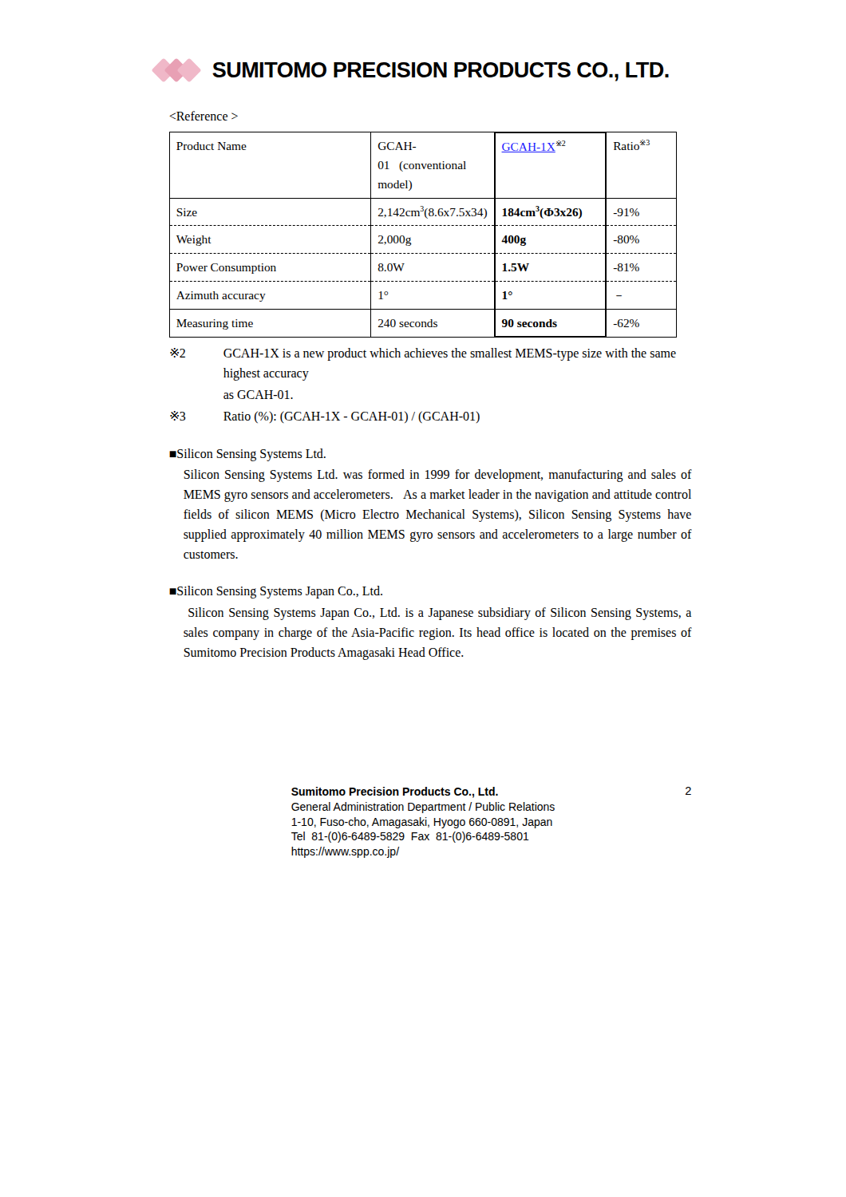SUMITOMO PRECISION PRODUCTS CO., LTD.
<Reference >
| Product Name | GCAH-01 (conventional model) | GCAH-1X ※2 | Ratio ※3 |
| Size | 2,142cm 3 (8.6x7.5x34) | 184cm 3 (Φ3x26) | -91% |
| Weight | 2,000g | 400g | -80% |
| Power Consumption | 8.0W | 1.5W | -81% |
| Azimuth accuracy | 1° | 1° | － |
| Measuring time | 240 seconds | 90 seconds | -62% |
※2
GCAH-1X is a new product which achieves the smallest MEMS-type size with the same highest accuracy
as GCAH-01.
※3
Ratio (%): (GCAH-1X - GCAH-01) / (GCAH-01)
■Silicon Sensing Systems Ltd.
Silicon Sensing Systems Ltd. was formed in 1999 for development, manufacturing and sales of MEMS gyro sensors and accelerometers. As a market leader in the navigation and attitude control fields of silicon MEMS (Micro Electro Mechanical Systems), Silicon Sensing Systems have supplied approximately 40 million MEMS gyro sensors and accelerometers to a large number of customers.
■Silicon Sensing Systems Japan Co., Ltd.
Silicon Sensing Systems Japan Co., Ltd. is a Japanese subsidiary of Silicon Sensing Systems, a sales company in charge of the Asia-Pacific region. Its head office is located on the premises of Sumitomo Precision Products Amagasaki Head Office.
Sumitomo Precision Products Co., Ltd.
General Administration Department / Public Relations
1-10, Fuso-cho, Amagasaki, Hyogo 660-0891, Japan
Tel 81-(0)6-6489-5829 Fax 81-(0)6-6489-5801
https://www.spp.co.jp/
2